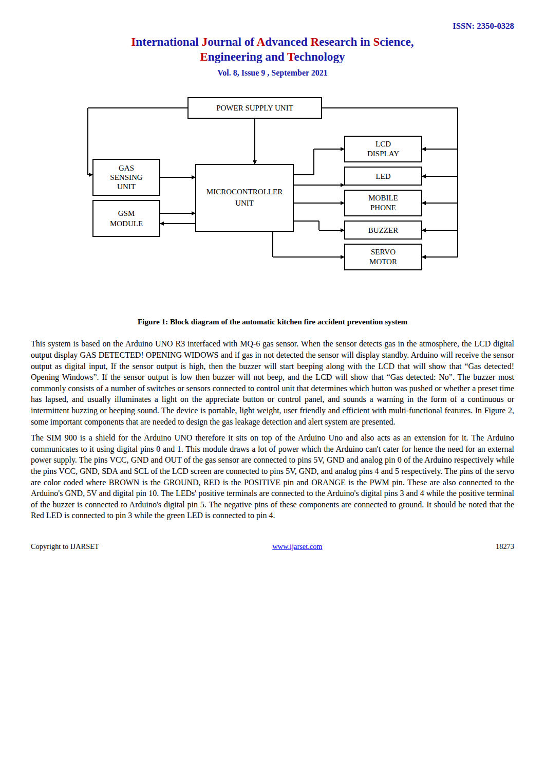ISSN: 2350-0328
International Journal of Advanced Research in Science,
Engineering and Technology
Vol. 8, Issue 9 , September 2021
POWER SUPPLY UNIT GAS SENSING UNIT GSM MODULE MICROCONTROLLER UNIT LCD DISPLAY LED MOBILE PHONE BUZZER SERVO MOTOR
Figure 1: Block diagram of the automatic kitchen fire accident prevention system
This system is based on the Arduino UNO R3 interfaced with MQ-6 gas sensor. When the sensor detects gas in the atmosphere, the LCD digital output display GAS DETECTED! OPENING WIDOWS and if gas in not detected the sensor will display standby. Arduino will receive the sensor output as digital input, If the sensor output is high, then the buzzer will start beeping along with the LCD that will show that “Gas detected! Opening Windows”. If the sensor output is low then buzzer will not beep, and the LCD will show that “Gas detected: No”. The buzzer most commonly consists of a number of switches or sensors connected to control unit that determines which button was pushed or whether a preset time has lapsed, and usually illuminates a light on the appreciate button or control panel, and sounds a warning in the form of a continuous or intermittent buzzing or beeping sound. The device is portable, light weight, user friendly and efficient with multi-functional features. In Figure 2, some important components that are needed to design the gas leakage detection and alert system are presented.
The SIM 900 is a shield for the Arduino UNO therefore it sits on top of the Arduino Uno and also acts as an extension for it. The Arduino communicates to it using digital pins 0 and 1. This module draws a lot of power which the Arduino can't cater for hence the need for an external power supply. The pins VCC, GND and OUT of the gas sensor are connected to pins 5V, GND and analog pin 0 of the Arduino respectively while the pins VCC, GND, SDA and SCL of the LCD screen are connected to pins 5V, GND, and analog pins 4 and 5 respectively. The pins of the servo are color coded where BROWN is the GROUND, RED is the POSITIVE pin and ORANGE is the PWM pin. These are also connected to the Arduino's GND, 5V and digital pin 10. The LEDs' positive terminals are connected to the Arduino's digital pins 3 and 4 while the positive terminal of the buzzer is connected to Arduino's digital pin 5. The negative pins of these components are connected to ground. It should be noted that the Red LED is connected to pin 3 while the green LED is connected to pin 4.
Copyright to IJARSET www.ijarset.com 18273